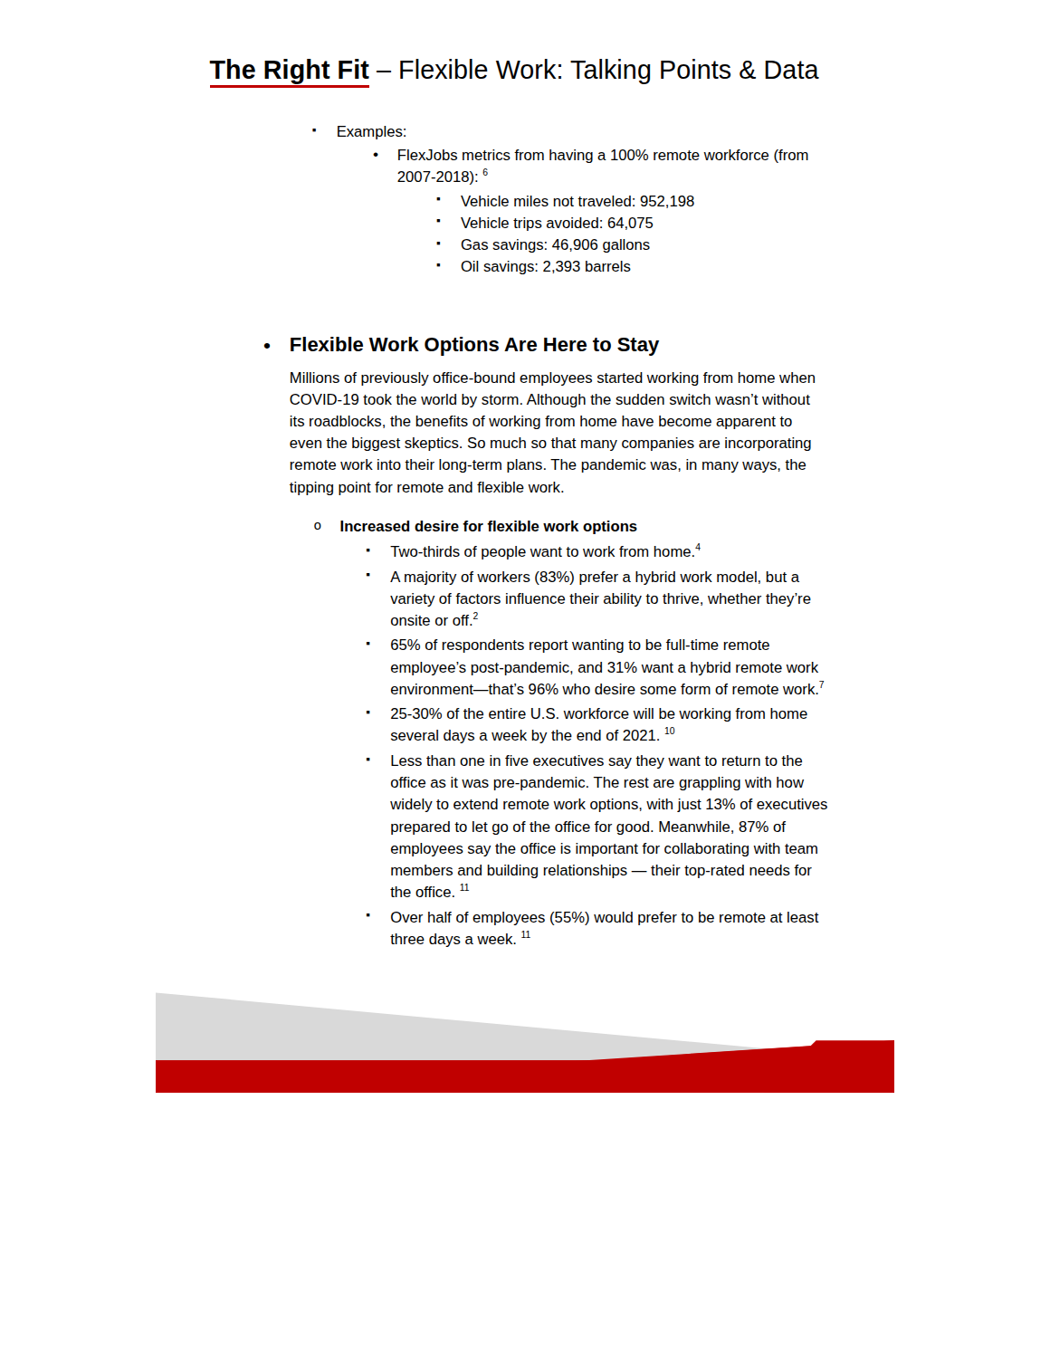The Right Fit – Flexible Work: Talking Points & Data
Examples:
FlexJobs metrics from having a 100% remote workforce (from 2007-2018): 6
Vehicle miles not traveled: 952,198
Vehicle trips avoided: 64,075
Gas savings: 46,906 gallons
Oil savings: 2,393 barrels
Flexible Work Options Are Here to Stay
Millions of previously office-bound employees started working from home when COVID-19 took the world by storm. Although the sudden switch wasn’t without its roadblocks, the benefits of working from home have become apparent to even the biggest skeptics. So much so that many companies are incorporating remote work into their long-term plans. The pandemic was, in many ways, the tipping point for remote and flexible work.
Increased desire for flexible work options
Two-thirds of people want to work from home.4
A majority of workers (83%) prefer a hybrid work model, but a variety of factors influence their ability to thrive, whether they’re onsite or off.2
65% of respondents report wanting to be full-time remote employee’s post-pandemic, and 31% want a hybrid remote work environment—that’s 96% who desire some form of remote work.7
25-30% of the entire U.S. workforce will be working from home several days a week by the end of 2021. 10
Less than one in five executives say they want to return to the office as it was pre-pandemic. The rest are grappling with how widely to extend remote work options, with just 13% of executives prepared to let go of the office for good. Meanwhile, 87% of employees say the office is important for collaborating with team members and building relationships — their top-rated needs for the office. 11
Over half of employees (55%) would prefer to be remote at least three days a week. 11